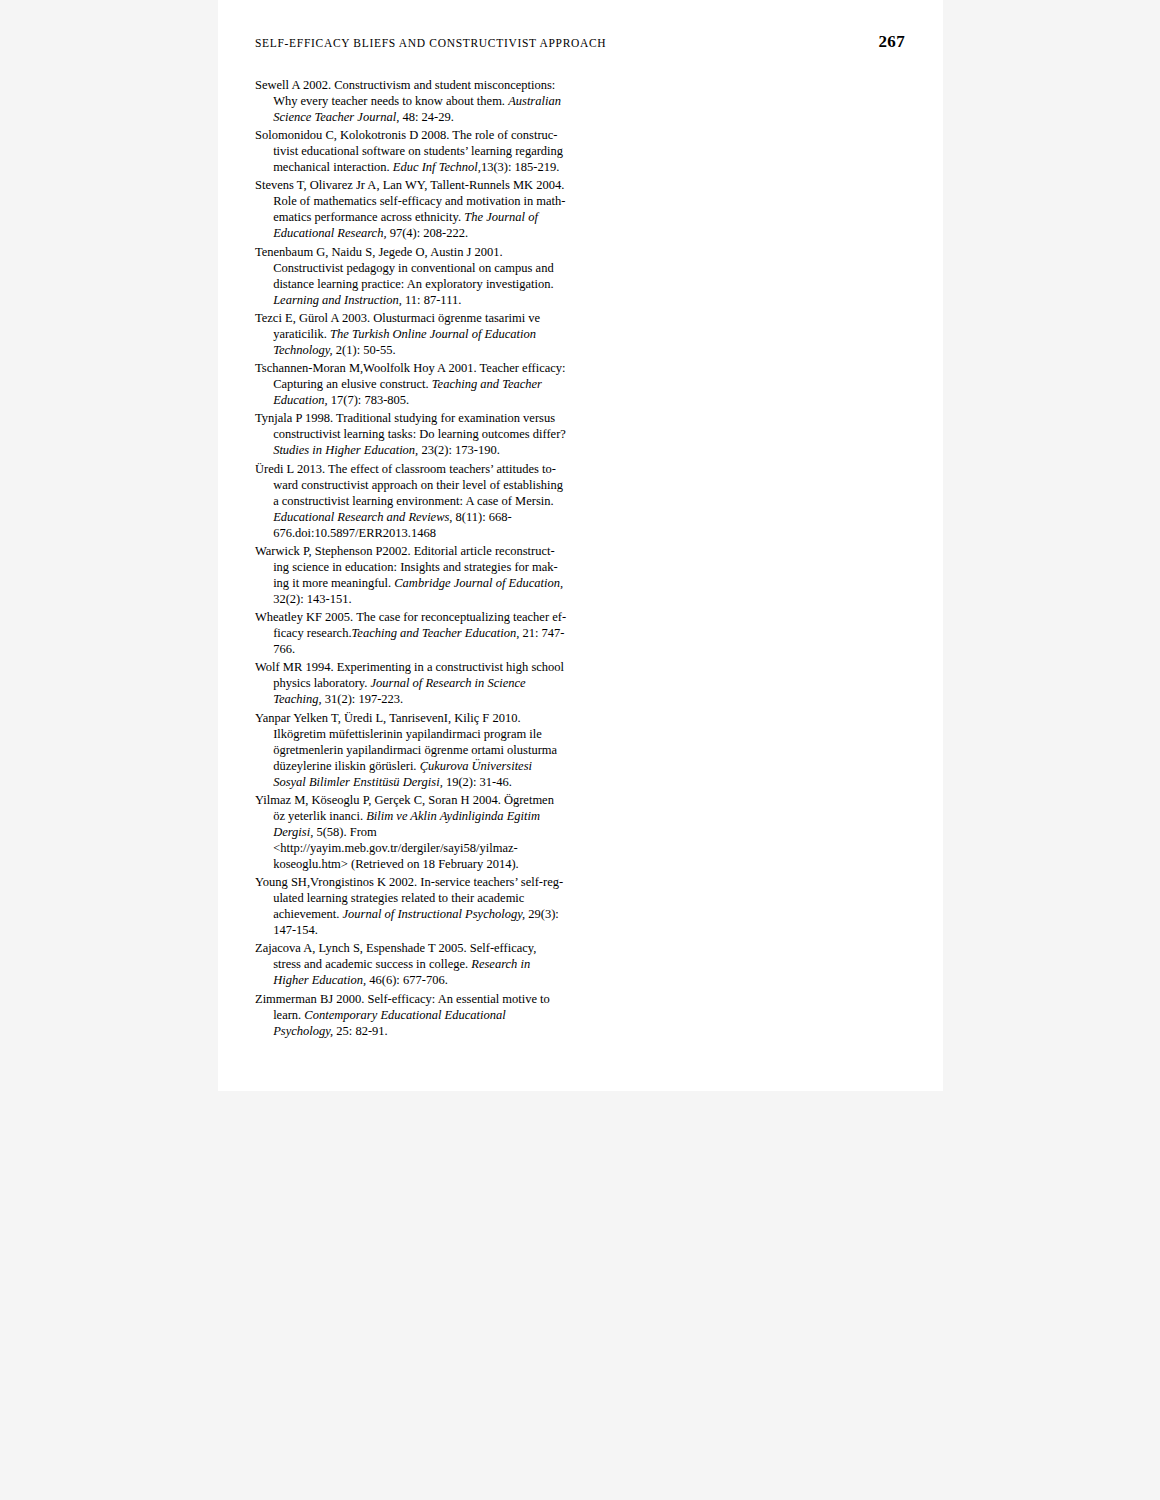Self-Efficacy Bliefs and Constructivist Approach
267
Sewell A 2002. Constructivism and student misconceptions: Why every teacher needs to know about them. Australian Science Teacher Journal, 48: 24-29.
Solomonidou C, Kolokotronis D 2008. The role of constructivist educational software on students’ learning regarding mechanical interaction. Educ Inf Technol,13(3): 185-219.
Stevens T, Olivarez Jr A, Lan WY, Tallent-Runnels MK 2004. Role of mathematics self-efficacy and motivation in mathematics performance across ethnicity. The Journal of Educational Research, 97(4): 208-222.
Tenenbaum G, Naidu S, Jegede O, Austin J 2001. Constructivist pedagogy in conventional on campus and distance learning practice: An exploratory investigation. Learning and Instruction, 11: 87-111.
Tezci E, Gürol A 2003. Olusturmaci ögrenme tasarimi ve yaraticilik. The Turkish Online Journal of Education Technology, 2(1): 50-55.
Tschannen-Moran M,Woolfolk Hoy A 2001. Teacher efficacy: Capturing an elusive construct. Teaching and Teacher Education, 17(7): 783-805.
Tynjala P 1998. Traditional studying for examination versus constructivist learning tasks: Do learning outcomes differ? Studies in Higher Education, 23(2): 173-190.
Üredi L 2013. The effect of classroom teachers’ attitudes toward constructivist approach on their level of establishing a constructivist learning environment: A case of Mersin. Educational Research and Reviews, 8(11): 668-676.doi:10.5897/ERR2013.1468
Warwick P, Stephenson P2002. Editorial article reconstructing science in education: Insights and strategies for making it more meaningful. Cambridge Journal of Education, 32(2): 143-151.
Wheatley KF 2005. The case for reconceptualizing teacher efficacy research.Teaching and Teacher Education, 21: 747-766.
Wolf MR 1994. Experimenting in a constructivist high school physics laboratory. Journal of Research in Science Teaching, 31(2): 197-223.
Yanpar Yelken T, Üredi L, TanrisevenI, Kiliç F 2010. Ilkögretim müfettislerinin yapilandirmaci program ile ögretmenlerin yapilandirmaci ögrenme ortami olusturma düzeylerine iliskin görüsleri. Çukurova Üniversitesi Sosyal Bilimler Enstitüsü Dergisi, 19(2): 31-46.
Yilmaz M, Köseoglu P, Gerçek C, Soran H 2004. Ögretmen öz yeterlik inanci. Bilim ve Aklin Aydinliginda Egitim Dergisi, 5(58). From <http://yayim.meb.gov.tr/dergiler/sayi58/yilmaz-koseoglu.htm> (Retrieved on 18 February 2014).
Young SH,Vrongistinos K 2002. In-service teachers’ self-regulated learning strategies related to their academic achievement. Journal of Instructional Psychology, 29(3): 147-154.
Zajacova A, Lynch S, Espenshade T 2005. Self-efficacy, stress and academic success in college. Research in Higher Education, 46(6): 677-706.
Zimmerman BJ 2000. Self-efficacy: An essential motive to learn. Contemporary Educational Educational Psychology, 25: 82-91.